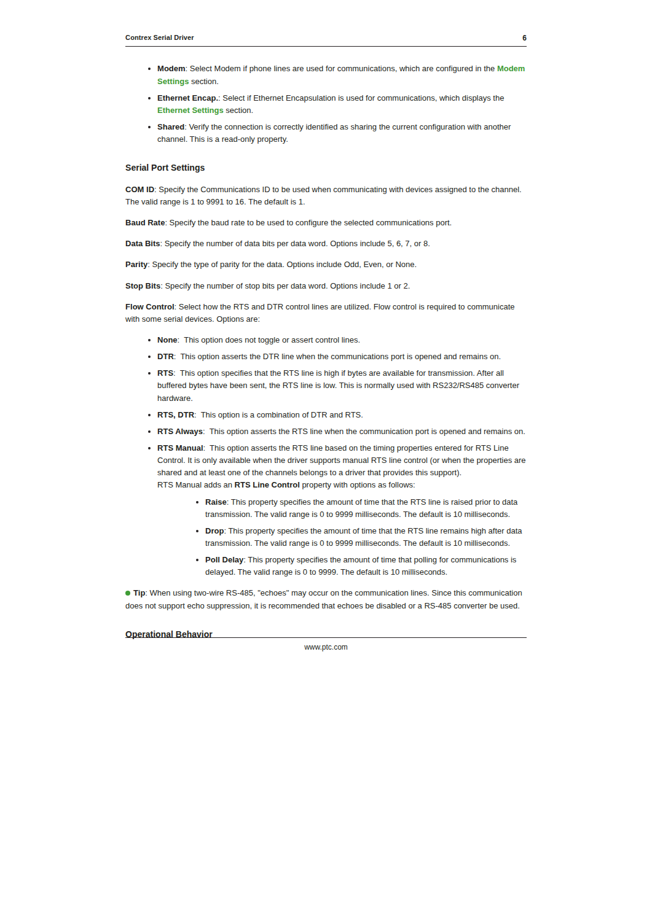Contrex Serial Driver 6
Modem: Select Modem if phone lines are used for communications, which are configured in the Modem Settings section.
Ethernet Encap.: Select if Ethernet Encapsulation is used for communications, which displays the Ethernet Settings section.
Shared: Verify the connection is correctly identified as sharing the current configuration with another channel. This is a read-only property.
Serial Port Settings
COM ID: Specify the Communications ID to be used when communicating with devices assigned to the channel. The valid range is 1 to 9991 to 16. The default is 1.
Baud Rate: Specify the baud rate to be used to configure the selected communications port.
Data Bits: Specify the number of data bits per data word. Options include 5, 6, 7, or 8.
Parity: Specify the type of parity for the data. Options include Odd, Even, or None.
Stop Bits: Specify the number of stop bits per data word. Options include 1 or 2.
Flow Control: Select how the RTS and DTR control lines are utilized. Flow control is required to communicate with some serial devices. Options are:
None: This option does not toggle or assert control lines.
DTR: This option asserts the DTR line when the communications port is opened and remains on.
RTS: This option specifies that the RTS line is high if bytes are available for transmission. After all buffered bytes have been sent, the RTS line is low. This is normally used with RS232/RS485 converter hardware.
RTS, DTR: This option is a combination of DTR and RTS.
RTS Always: This option asserts the RTS line when the communication port is opened and remains on.
RTS Manual: This option asserts the RTS line based on the timing properties entered for RTS Line Control. It is only available when the driver supports manual RTS line control (or when the properties are shared and at least one of the channels belongs to a driver that provides this support).
RTS Manual adds an RTS Line Control property with options as follows:
Raise: This property specifies the amount of time that the RTS line is raised prior to data transmission. The valid range is 0 to 9999 milliseconds. The default is 10 milliseconds.
Drop: This property specifies the amount of time that the RTS line remains high after data transmission. The valid range is 0 to 9999 milliseconds. The default is 10 milliseconds.
Poll Delay: This property specifies the amount of time that polling for communications is delayed. The valid range is 0 to 9999. The default is 10 milliseconds.
Tip: When using two-wire RS-485, "echoes" may occur on the communication lines. Since this communication does not support echo suppression, it is recommended that echoes be disabled or a RS-485 converter be used.
Operational Behavior
www.ptc.com